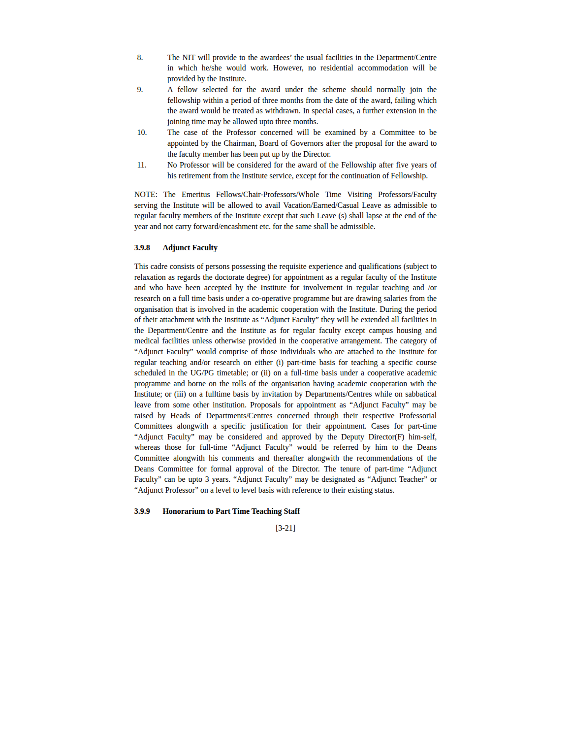8. The NIT will provide to the awardees’ the usual facilities in the Department/Centre in which he/she would work. However, no residential accommodation will be provided by the Institute.
9. A fellow selected for the award under the scheme should normally join the fellowship within a period of three months from the date of the award, failing which the award would be treated as withdrawn. In special cases, a further extension in the joining time may be allowed upto three months.
10. The case of the Professor concerned will be examined by a Committee to be appointed by the Chairman, Board of Governors after the proposal for the award to the faculty member has been put up by the Director.
11. No Professor will be considered for the award of the Fellowship after five years of his retirement from the Institute service, except for the continuation of Fellowship.
NOTE: The Emeritus Fellows/Chair-Professors/Whole Time Visiting Professors/Faculty serving the Institute will be allowed to avail Vacation/Earned/Casual Leave as admissible to regular faculty members of the Institute except that such Leave (s) shall lapse at the end of the year and not carry forward/encashment etc. for the same shall be admissible.
3.9.8 Adjunct Faculty
This cadre consists of persons possessing the requisite experience and qualifications (subject to relaxation as regards the doctorate degree) for appointment as a regular faculty of the Institute and who have been accepted by the Institute for involvement in regular teaching and /or research on a full time basis under a co-operative programme but are drawing salaries from the organisation that is involved in the academic cooperation with the Institute. During the period of their attachment with the Institute as “Adjunct Faculty” they will be extended all facilities in the Department/Centre and the Institute as for regular faculty except campus housing and medical facilities unless otherwise provided in the cooperative arrangement. The category of “Adjunct Faculty” would comprise of those individuals who are attached to the Institute for regular teaching and/or research on either (i) part-time basis for teaching a specific course scheduled in the UG/PG timetable; or (ii) on a full-time basis under a cooperative academic programme and borne on the rolls of the organisation having academic cooperation with the Institute; or (iii) on a fulltime basis by invitation by Departments/Centres while on sabbatical leave from some other institution. Proposals for appointment as “Adjunct Faculty” may be raised by Heads of Departments/Centres concerned through their respective Professorial Committees alongwith a specific justification for their appointment. Cases for part-time “Adjunct Faculty” may be considered and approved by the Deputy Director(F) him-self, whereas those for full-time “Adjunct Faculty” would be referred by him to the Deans Committee alongwith his comments and thereafter alongwith the recommendations of the Deans Committee for formal approval of the Director. The tenure of part-time “Adjunct Faculty” can be upto 3 years. “Adjunct Faculty” may be designated as “Adjunct Teacher” or “Adjunct Professor” on a level to level basis with reference to their existing status.
3.9.9 Honorarium to Part Time Teaching Staff
[3-21]